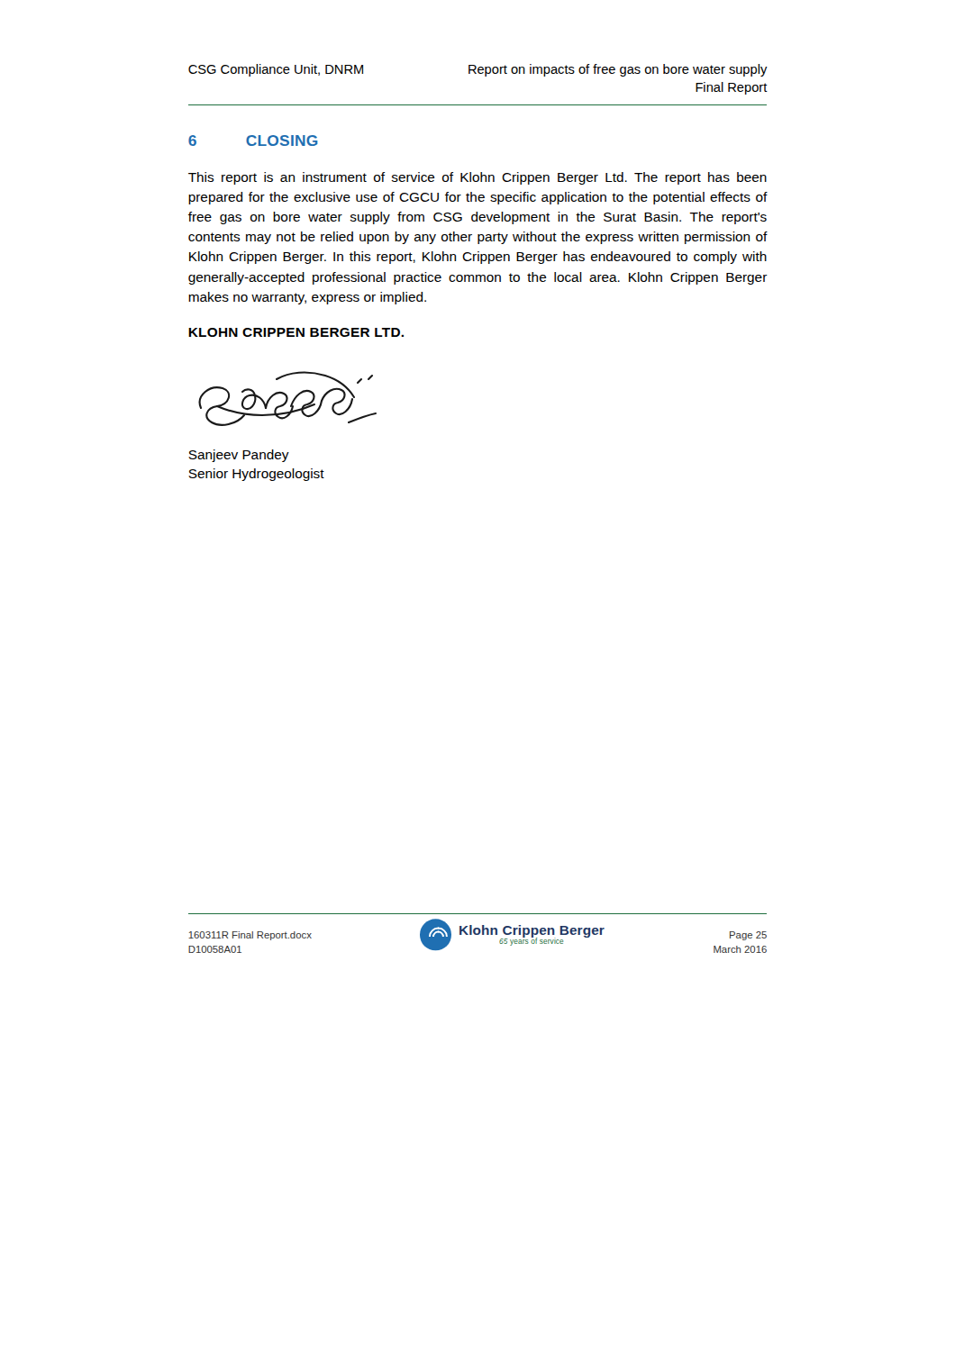CSG Compliance Unit, DNRM
Report on impacts of free gas on bore water supply
Final Report
6 CLOSING
This report is an instrument of service of Klohn Crippen Berger Ltd. The report has been prepared for the exclusive use of CGCU for the specific application to the potential effects of free gas on bore water supply from CSG development in the Surat Basin. The report's contents may not be relied upon by any other party without the express written permission of Klohn Crippen Berger. In this report, Klohn Crippen Berger has endeavoured to comply with generally-accepted professional practice common to the local area. Klohn Crippen Berger makes no warranty, express or implied.
KLOHN CRIPPEN BERGER LTD.
Sanjeev Pandey
Senior Hydrogeologist
160311R Final Report.docx
D10058A01
Klohn Crippen Berger 65 years of service
Page 25
March 2016